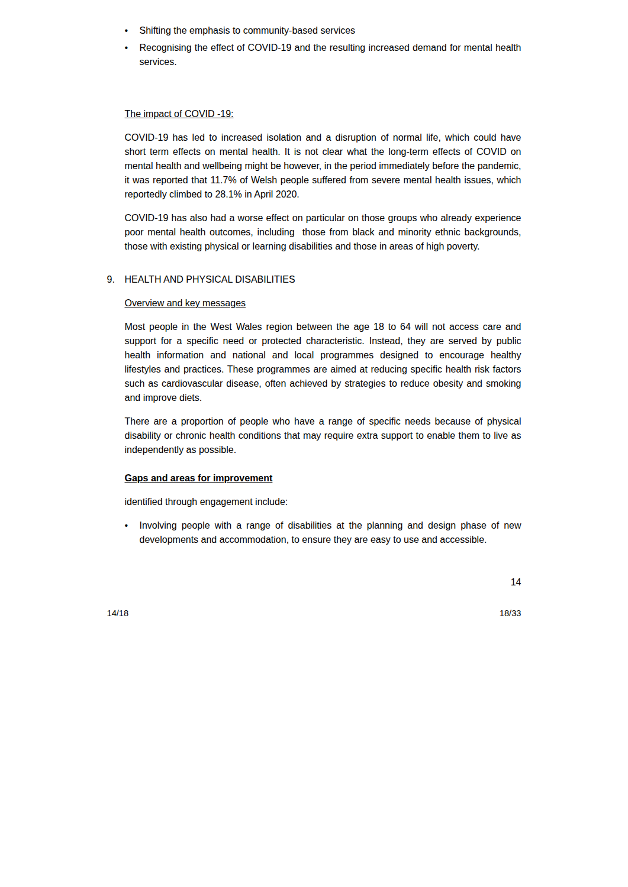Shifting the emphasis to community-based services
Recognising the effect of COVID-19 and the resulting increased demand for mental health services.
The impact of COVID -19:
COVID-19 has led to increased isolation and a disruption of normal life, which could have short term effects on mental health. It is not clear what the long-term effects of COVID on mental health and wellbeing might be however, in the period immediately before the pandemic, it was reported that 11.7% of Welsh people suffered from severe mental health issues, which reportedly climbed to 28.1% in April 2020.
COVID-19 has also had a worse effect on particular on those groups who already experience poor mental health outcomes, including those from black and minority ethnic backgrounds, those with existing physical or learning disabilities and those in areas of high poverty.
9. HEALTH AND PHYSICAL DISABILITIES
Overview and key messages
Most people in the West Wales region between the age 18 to 64 will not access care and support for a specific need or protected characteristic. Instead, they are served by public health information and national and local programmes designed to encourage healthy lifestyles and practices. These programmes are aimed at reducing specific health risk factors such as cardiovascular disease, often achieved by strategies to reduce obesity and smoking and improve diets.
There are a proportion of people who have a range of specific needs because of physical disability or chronic health conditions that may require extra support to enable them to live as independently as possible.
Gaps and areas for improvement
identified through engagement include:
Involving people with a range of disabilities at the planning and design phase of new developments and accommodation, to ensure they are easy to use and accessible.
14
14/18 18/33